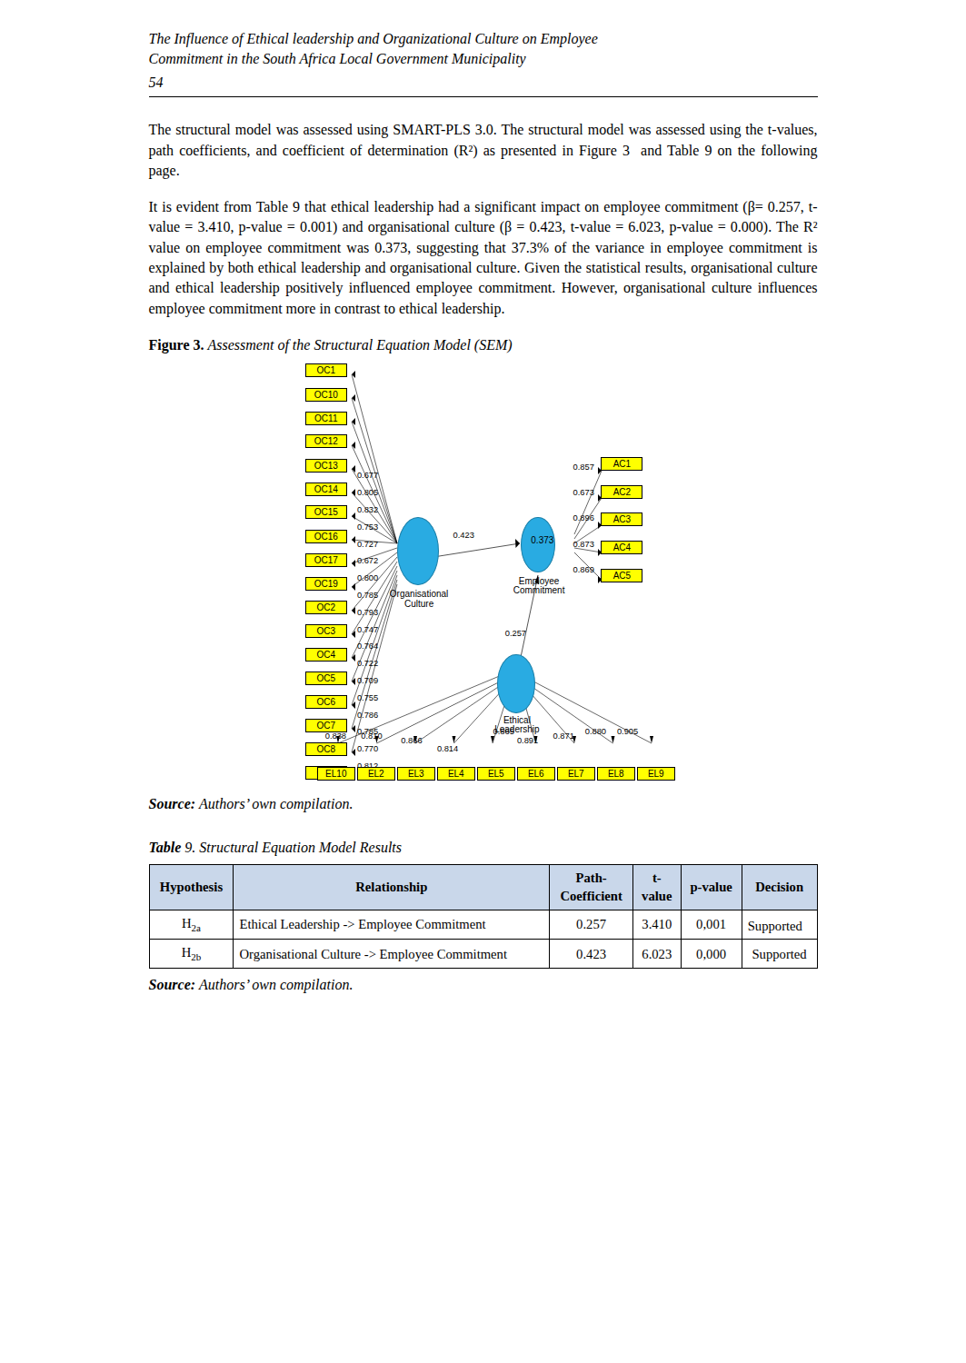The Influence of Ethical leadership and Organizational Culture on Employee
Commitment in the South Africa Local Government Municipality
54
The structural model was assessed using SMART-PLS 3.0. The structural model was assessed using the t-values, path coefficients, and coefficient of determination (R²) as presented in Figure 3 and Table 9 on the following page.
It is evident from Table 9 that ethical leadership had a significant impact on employee commitment (β= 0.257, t-value = 3.410, p-value = 0.001) and organisational culture (β = 0.423, t-value = 6.023, p-value = 0.000). The R² value on employee commitment was 0.373, suggesting that 37.3% of the variance in employee commitment is explained by both ethical leadership and organisational culture. Given the statistical results, organisational culture and ethical leadership positively influenced employee commitment. However, organisational culture influences employee commitment more in contrast to ethical leadership.
Figure 3. Assessment of the Structural Equation Model (SEM)
OC1
OC10
OC11
OC12
OC13
OC14
OC15
OC16
OC17
OC19
OC2
OC3
OC4
OC5
OC6
OC7
OC8
OC9
0.677
0.805
0.832
0.753
0.727
0.672
0.800
0.785
0.793
0.747
0.764
0.722
0.709
0.755
0.786
0.785
0.770
0.812
Organisational
Culture
0.423
0.373
Employee
Commitment
AC1
AC2
AC3
AC4
AC5
0.857
0.673
0.896
0.873
0.869
0.257
Ethical
Leadership
0.838
0.810
0.866
0.814
0.865
0.891
0.871
0.880
0.905
EL10
EL2
EL3
EL4
EL5
EL6
EL7
EL8
EL9
Source: Authors’ own compilation.
Table 9. Structural Equation Model Results
| Hypothesis | Relationship | Path- Coefficient | t- value | p-value | Decision |
| --- | --- | --- | --- | --- | --- |
| H 2a | Ethical Leadership -> Employee Commitment | 0.257 | 3.410 | 0,001 | Supported |
| H 2b | Organisational Culture -> Employee Commitment | 0.423 | 6.023 | 0,000 | Supported |
Source: Authors’ own compilation.